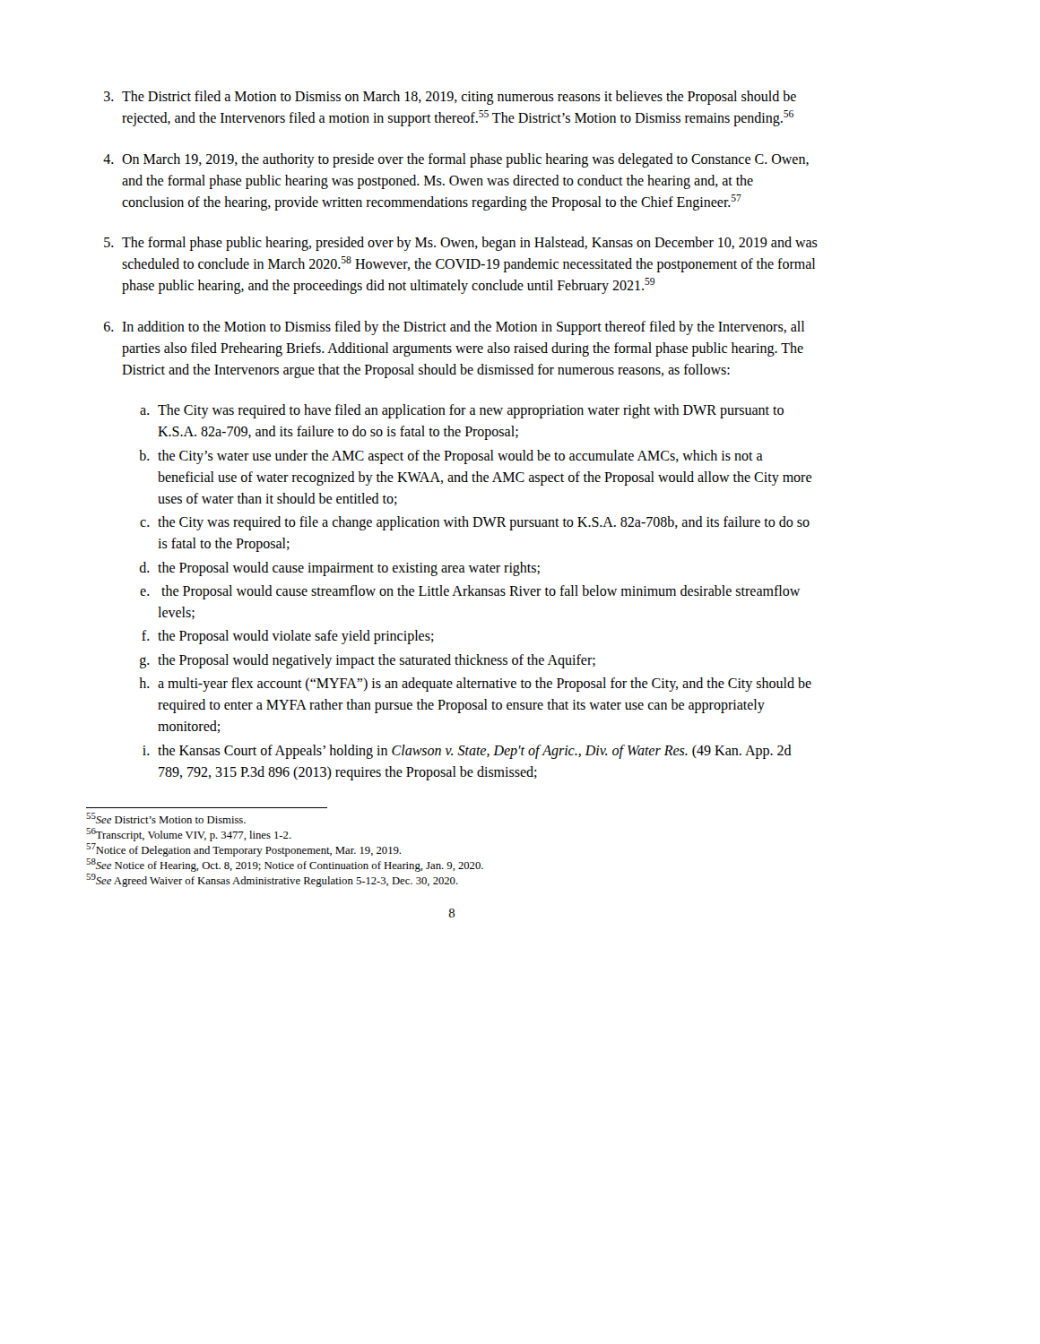The District filed a Motion to Dismiss on March 18, 2019, citing numerous reasons it believes the Proposal should be rejected, and the Intervenors filed a motion in support thereof.55 The District’s Motion to Dismiss remains pending.56
On March 19, 2019, the authority to preside over the formal phase public hearing was delegated to Constance C. Owen, and the formal phase public hearing was postponed. Ms. Owen was directed to conduct the hearing and, at the conclusion of the hearing, provide written recommendations regarding the Proposal to the Chief Engineer.57
The formal phase public hearing, presided over by Ms. Owen, began in Halstead, Kansas on December 10, 2019 and was scheduled to conclude in March 2020.58 However, the COVID-19 pandemic necessitated the postponement of the formal phase public hearing, and the proceedings did not ultimately conclude until February 2021.59
In addition to the Motion to Dismiss filed by the District and the Motion in Support thereof filed by the Intervenors, all parties also filed Prehearing Briefs. Additional arguments were also raised during the formal phase public hearing. The District and the Intervenors argue that the Proposal should be dismissed for numerous reasons, as follows:
The City was required to have filed an application for a new appropriation water right with DWR pursuant to K.S.A. 82a-709, and its failure to do so is fatal to the Proposal;
the City’s water use under the AMC aspect of the Proposal would be to accumulate AMCs, which is not a beneficial use of water recognized by the KWAA, and the AMC aspect of the Proposal would allow the City more uses of water than it should be entitled to;
the City was required to file a change application with DWR pursuant to K.S.A. 82a-708b, and its failure to do so is fatal to the Proposal;
the Proposal would cause impairment to existing area water rights;
the Proposal would cause streamflow on the Little Arkansas River to fall below minimum desirable streamflow levels;
the Proposal would violate safe yield principles;
the Proposal would negatively impact the saturated thickness of the Aquifer;
a multi-year flex account (“MYFA”) is an adequate alternative to the Proposal for the City, and the City should be required to enter a MYFA rather than pursue the Proposal to ensure that its water use can be appropriately monitored;
the Kansas Court of Appeals’ holding in Clawson v. State, Dep't of Agric., Div. of Water Res. (49 Kan. App. 2d 789, 792, 315 P.3d 896 (2013) requires the Proposal be dismissed;
55See District’s Motion to Dismiss.
56Transcript, Volume VIV, p. 3477, lines 1-2.
57Notice of Delegation and Temporary Postponement, Mar. 19, 2019.
58See Notice of Hearing, Oct. 8, 2019; Notice of Continuation of Hearing, Jan. 9, 2020.
59See Agreed Waiver of Kansas Administrative Regulation 5-12-3, Dec. 30, 2020.
8